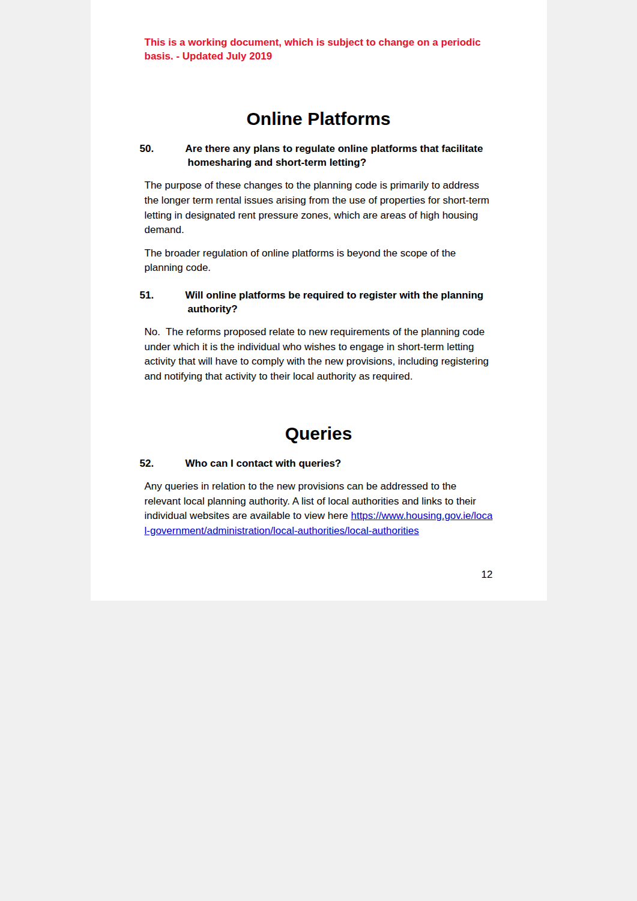This is a working document, which is subject to change on a periodic basis. - Updated July 2019
Online Platforms
50. Are there any plans to regulate online platforms that facilitate homesharing and short-term letting?
The purpose of these changes to the planning code is primarily to address the longer term rental issues arising from the use of properties for short-term letting in designated rent pressure zones, which are areas of high housing demand.
The broader regulation of online platforms is beyond the scope of the planning code.
51. Will online platforms be required to register with the planning authority?
No. The reforms proposed relate to new requirements of the planning code under which it is the individual who wishes to engage in short-term letting activity that will have to comply with the new provisions, including registering and notifying that activity to their local authority as required.
Queries
52. Who can I contact with queries?
Any queries in relation to the new provisions can be addressed to the relevant local planning authority. A list of local authorities and links to their individual websites are available to view here https://www.housing.gov.ie/local-government/administration/local-authorities/local-authorities
12